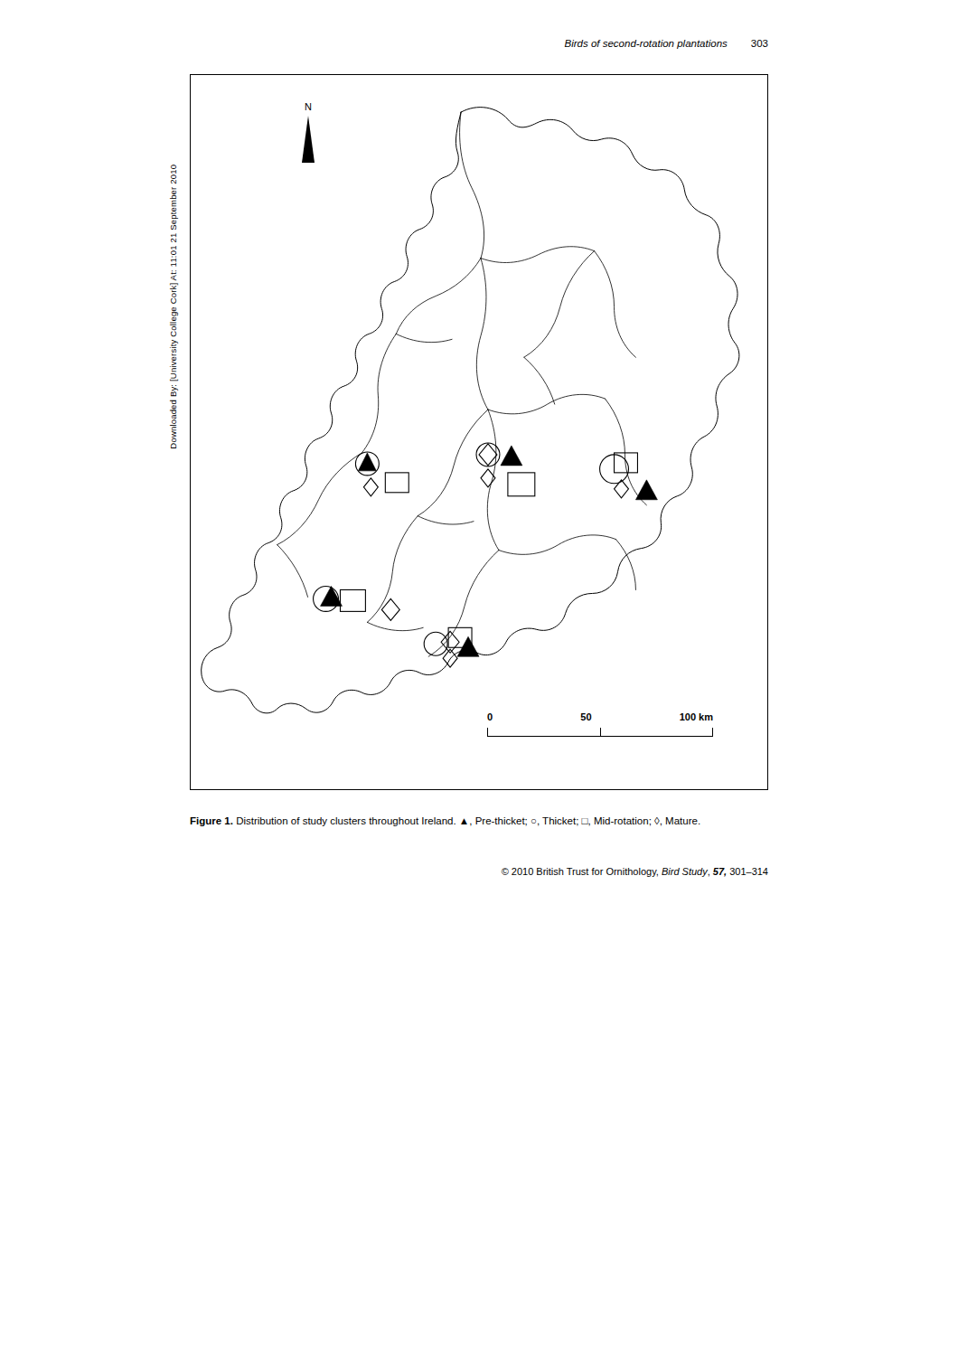Downloaded By: [University College Cork] At: 11:01 21 September 2010
Birds of second-rotation plantations 303
N
050100 km
Figure 1. Distribution of study clusters throughout Ireland. ▲, Pre-thicket; ○, Thicket; □, Mid-rotation; ◊, Mature.
© 2010 British Trust for Ornithology, Bird Study, 57, 301–314